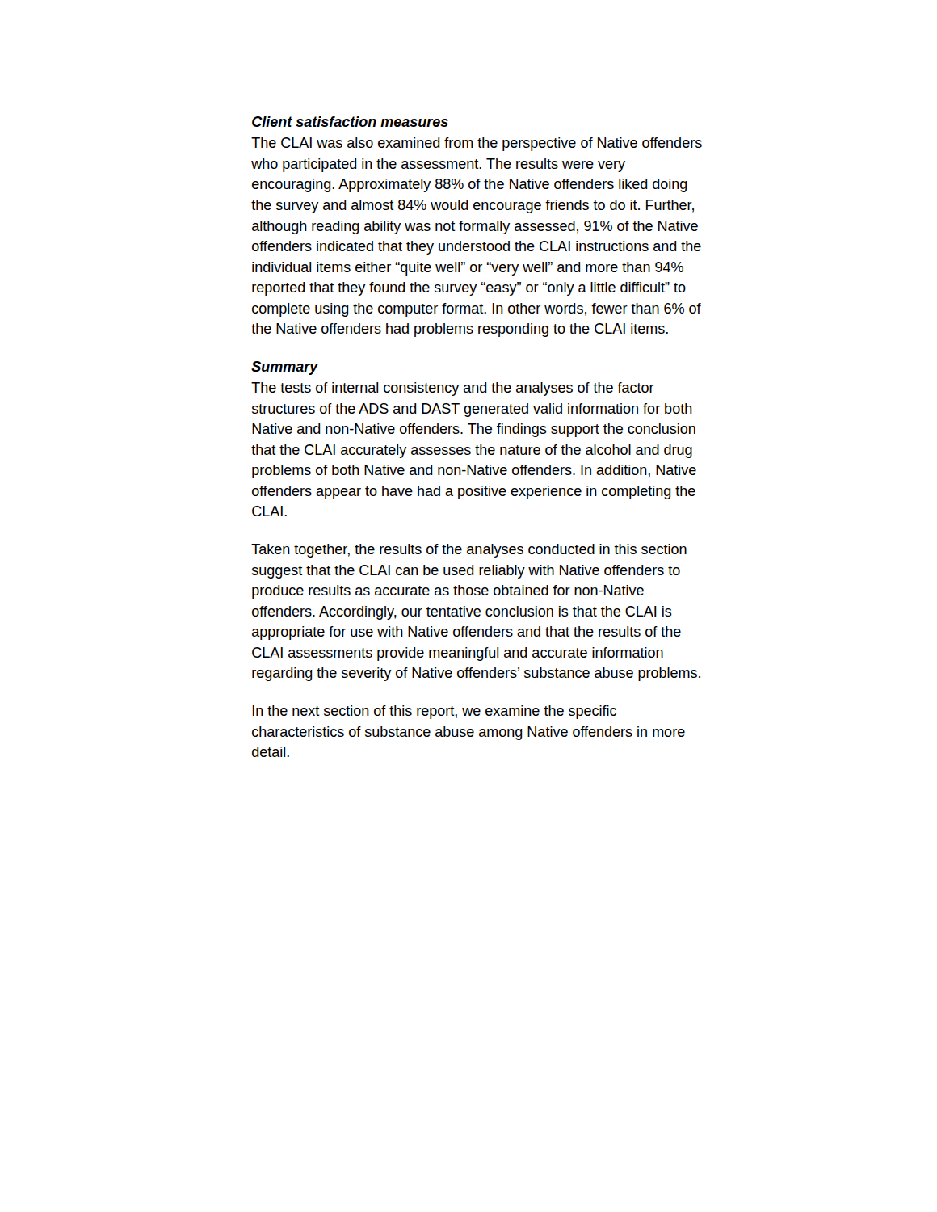Client satisfaction measures
The CLAI was also examined from the perspective of Native offenders who participated in the assessment. The results were very encouraging. Approximately 88% of the Native offenders liked doing the survey and almost 84% would encourage friends to do it. Further, although reading ability was not formally assessed, 91% of the Native offenders indicated that they understood the CLAI instructions and the individual items either “quite well” or “very well” and more than 94% reported that they found the survey “easy” or “only a little difficult” to complete using the computer format. In other words, fewer than 6% of the Native offenders had problems responding to the CLAI items.
Summary
The tests of internal consistency and the analyses of the factor structures of the ADS and DAST generated valid information for both Native and non-Native offenders. The findings support the conclusion that the CLAI accurately assesses the nature of the alcohol and drug problems of both Native and non-Native offenders. In addition, Native offenders appear to have had a positive experience in completing the CLAI.
Taken together, the results of the analyses conducted in this section suggest that the CLAI can be used reliably with Native offenders to produce results as accurate as those obtained for non-Native offenders. Accordingly, our tentative conclusion is that the CLAI is appropriate for use with Native offenders and that the results of the CLAI assessments provide meaningful and accurate information regarding the severity of Native offenders’ substance abuse problems.
In the next section of this report, we examine the specific characteristics of substance abuse among Native offenders in more detail.